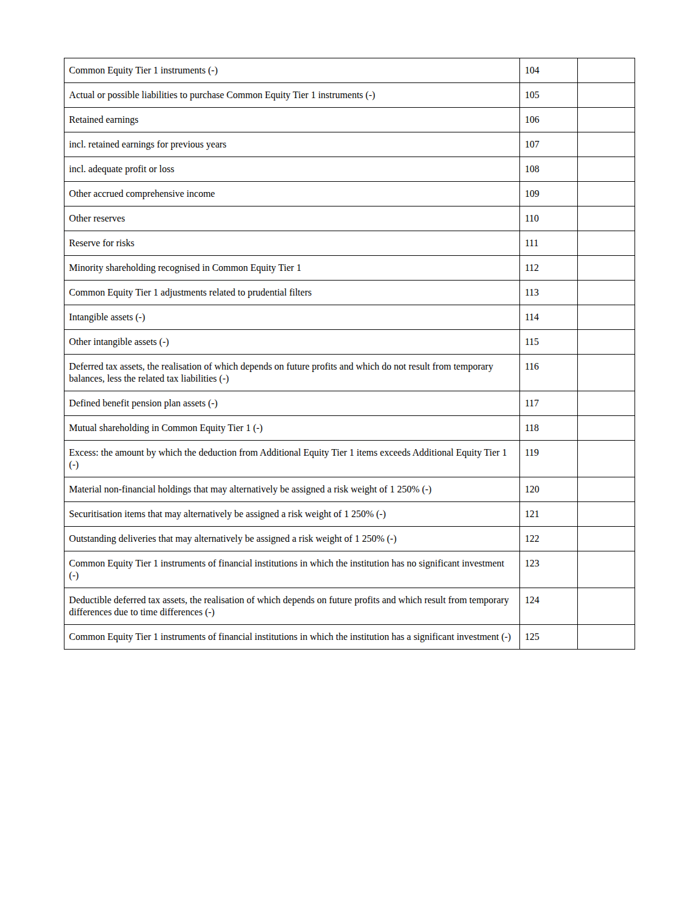| Common Equity Tier 1 instruments (-) | 104 | |
| Actual or possible liabilities to purchase Common Equity Tier 1 instruments (-) | 105 | |
| Retained earnings | 106 | |
| incl. retained earnings for previous years | 107 | |
| incl. adequate profit or loss | 108 | |
| Other accrued comprehensive income | 109 | |
| Other reserves | 110 | |
| Reserve for risks | 111 | |
| Minority shareholding recognised in Common Equity Tier 1 | 112 | |
| Common Equity Tier 1 adjustments related to prudential filters | 113 | |
| Intangible assets (-) | 114 | |
| Other intangible assets (-) | 115 | |
| Deferred tax assets, the realisation of which depends on future profits and which do not result from temporary balances, less the related tax liabilities (-) | 116 | |
| Defined benefit pension plan assets (-) | 117 | |
| Mutual shareholding in Common Equity Tier 1 (-) | 118 | |
| Excess: the amount by which the deduction from Additional Equity Tier 1 items exceeds Additional Equity Tier 1 (-) | 119 | |
| Material non-financial holdings that may alternatively be assigned a risk weight of 1 250% (-) | 120 | |
| Securitisation items that may alternatively be assigned a risk weight of 1 250% (-) | 121 | |
| Outstanding deliveries that may alternatively be assigned a risk weight of 1 250% (-) | 122 | |
| Common Equity Tier 1 instruments of financial institutions in which the institution has no significant investment (-) | 123 | |
| Deductible deferred tax assets, the realisation of which depends on future profits and which result from temporary differences due to time differences (-) | 124 | |
| Common Equity Tier 1 instruments of financial institutions in which the institution has a significant investment (-) | 125 | |